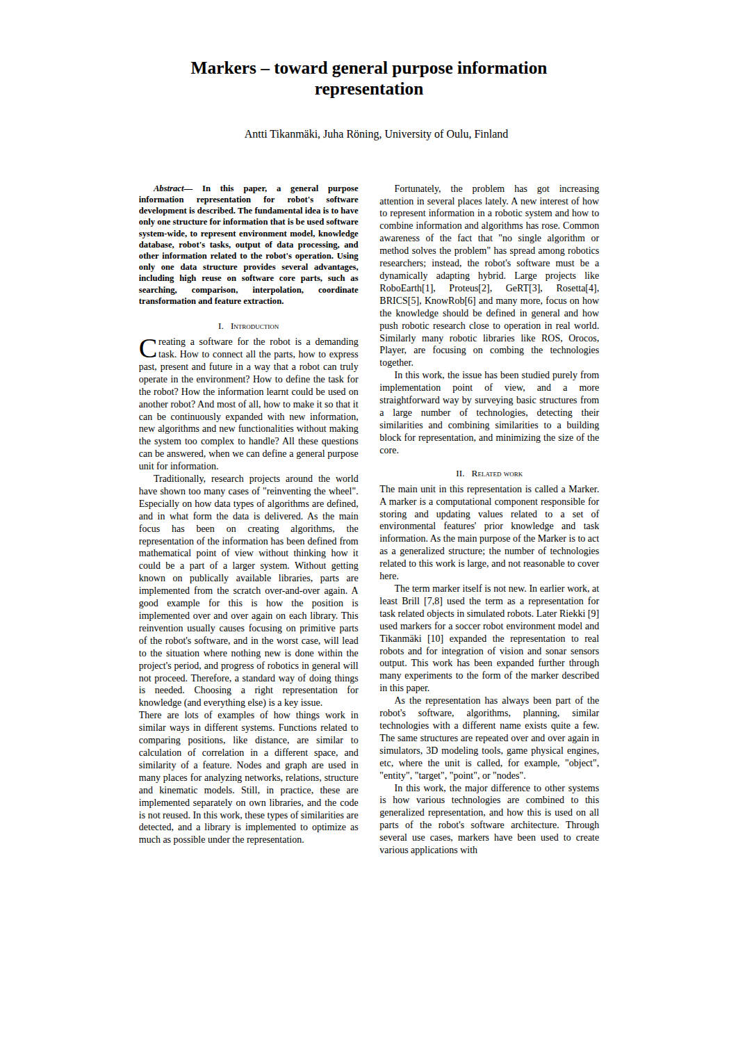Markers – toward general purpose information representation
Antti Tikanmäki, Juha Röning, University of Oulu, Finland
Abstract— In this paper, a general purpose information representation for robot's software development is described. The fundamental idea is to have only one structure for information that is be used software system-wide, to represent environment model, knowledge database, robot's tasks, output of data processing, and other information related to the robot's operation. Using only one data structure provides several advantages, including high reuse on software core parts, such as searching, comparison, interpolation, coordinate transformation and feature extraction.
I. Introduction
Creating a software for the robot is a demanding task. How to connect all the parts, how to express past, present and future in a way that a robot can truly operate in the environment? How to define the task for the robot? How the information learnt could be used on another robot? And most of all, how to make it so that it can be continuously expanded with new information, new algorithms and new functionalities without making the system too complex to handle? All these questions can be answered, when we can define a general purpose unit for information.
Traditionally, research projects around the world have shown too many cases of "reinventing the wheel". Especially on how data types of algorithms are defined, and in what form the data is delivered. As the main focus has been on creating algorithms, the representation of the information has been defined from mathematical point of view without thinking how it could be a part of a larger system. Without getting known on publically available libraries, parts are implemented from the scratch over-and-over again. A good example for this is how the position is implemented over and over again on each library. This reinvention usually causes focusing on primitive parts of the robot's software, and in the worst case, will lead to the situation where nothing new is done within the project's period, and progress of robotics in general will not proceed. Therefore, a standard way of doing things is needed. Choosing a right representation for knowledge (and everything else) is a key issue.
There are lots of examples of how things work in similar ways in different systems. Functions related to comparing positions, like distance, are similar to calculation of correlation in a different space, and similarity of a feature. Nodes and graph are used in many places for analyzing networks, relations, structure and kinematic models. Still, in practice, these are implemented separately on own libraries, and the code is not reused. In this work, these types of similarities are detected, and a library is implemented to optimize as much as possible under the representation.
Fortunately, the problem has got increasing attention in several places lately. A new interest of how to represent information in a robotic system and how to combine information and algorithms has rose. Common awareness of the fact that "no single algorithm or method solves the problem" has spread among robotics researchers; instead, the robot's software must be a dynamically adapting hybrid. Large projects like RoboEarth[1], Proteus[2], GeRT[3], Rosetta[4], BRICS[5], KnowRob[6] and many more, focus on how the knowledge should be defined in general and how push robotic research close to operation in real world. Similarly many robotic libraries like ROS, Orocos, Player, are focusing on combing the technologies together.
In this work, the issue has been studied purely from implementation point of view, and a more straightforward way by surveying basic structures from a large number of technologies, detecting their similarities and combining similarities to a building block for representation, and minimizing the size of the core.
II. Related work
The main unit in this representation is called a Marker. A marker is a computational component responsible for storing and updating values related to a set of environmental features' prior knowledge and task information. As the main purpose of the Marker is to act as a generalized structure; the number of technologies related to this work is large, and not reasonable to cover here.
The term marker itself is not new. In earlier work, at least Brill [7,8] used the term as a representation for task related objects in simulated robots. Later Riekki [9] used markers for a soccer robot environment model and Tikanmäki [10] expanded the representation to real robots and for integration of vision and sonar sensors output. This work has been expanded further through many experiments to the form of the marker described in this paper.
As the representation has always been part of the robot's software, algorithms, planning, similar technologies with a different name exists quite a few. The same structures are repeated over and over again in simulators, 3D modeling tools, game physical engines, etc, where the unit is called, for example, "object", "entity", "target", "point", or "nodes".
In this work, the major difference to other systems is how various technologies are combined to this generalized representation, and how this is used on all parts of the robot's software architecture. Through several use cases, markers have been used to create various applications with